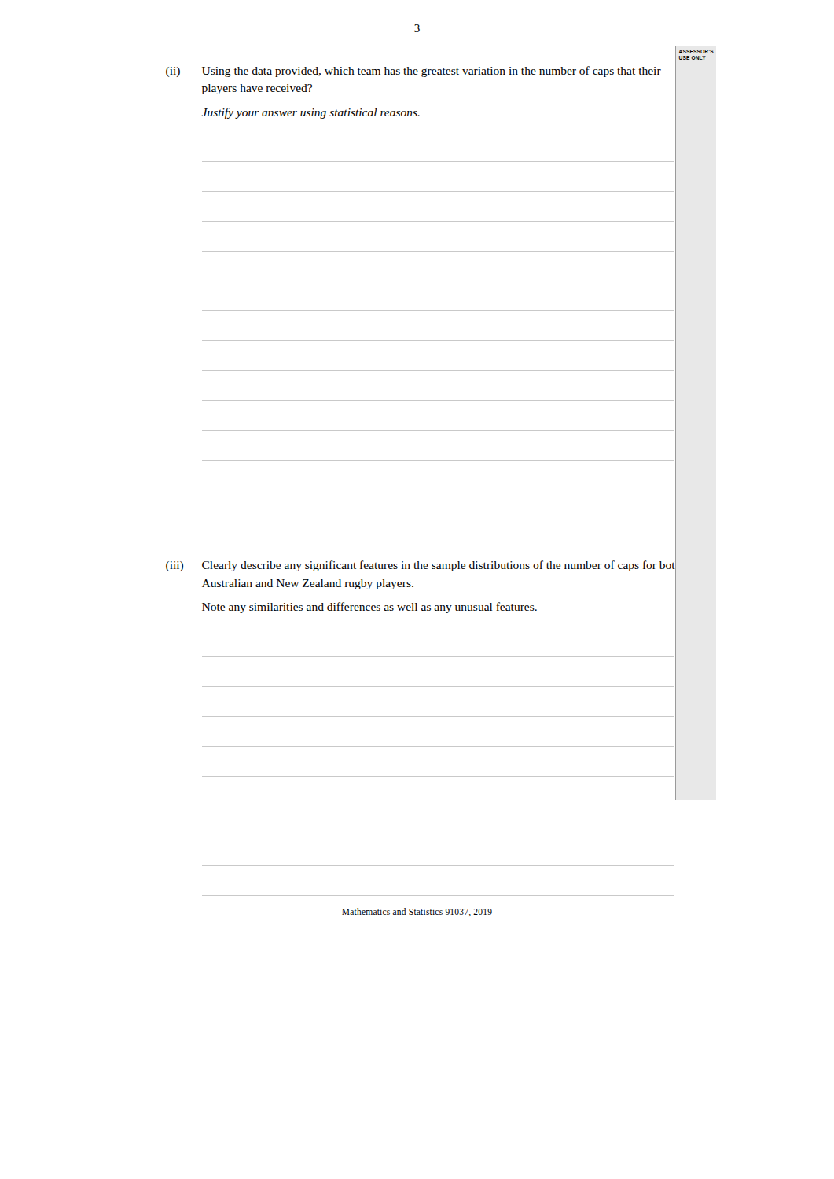3
ASSESSOR’S
USE ONLY
(ii)
Using the data provided, which team has the greatest variation in the number of caps that their players have received?
Justify your answer using statistical reasons.
(iii)
Clearly describe any significant features in the sample distributions of the number of caps for both Australian and New Zealand rugby players.
Note any similarities and differences as well as any unusual features.
Mathematics and Statistics 91037, 2019